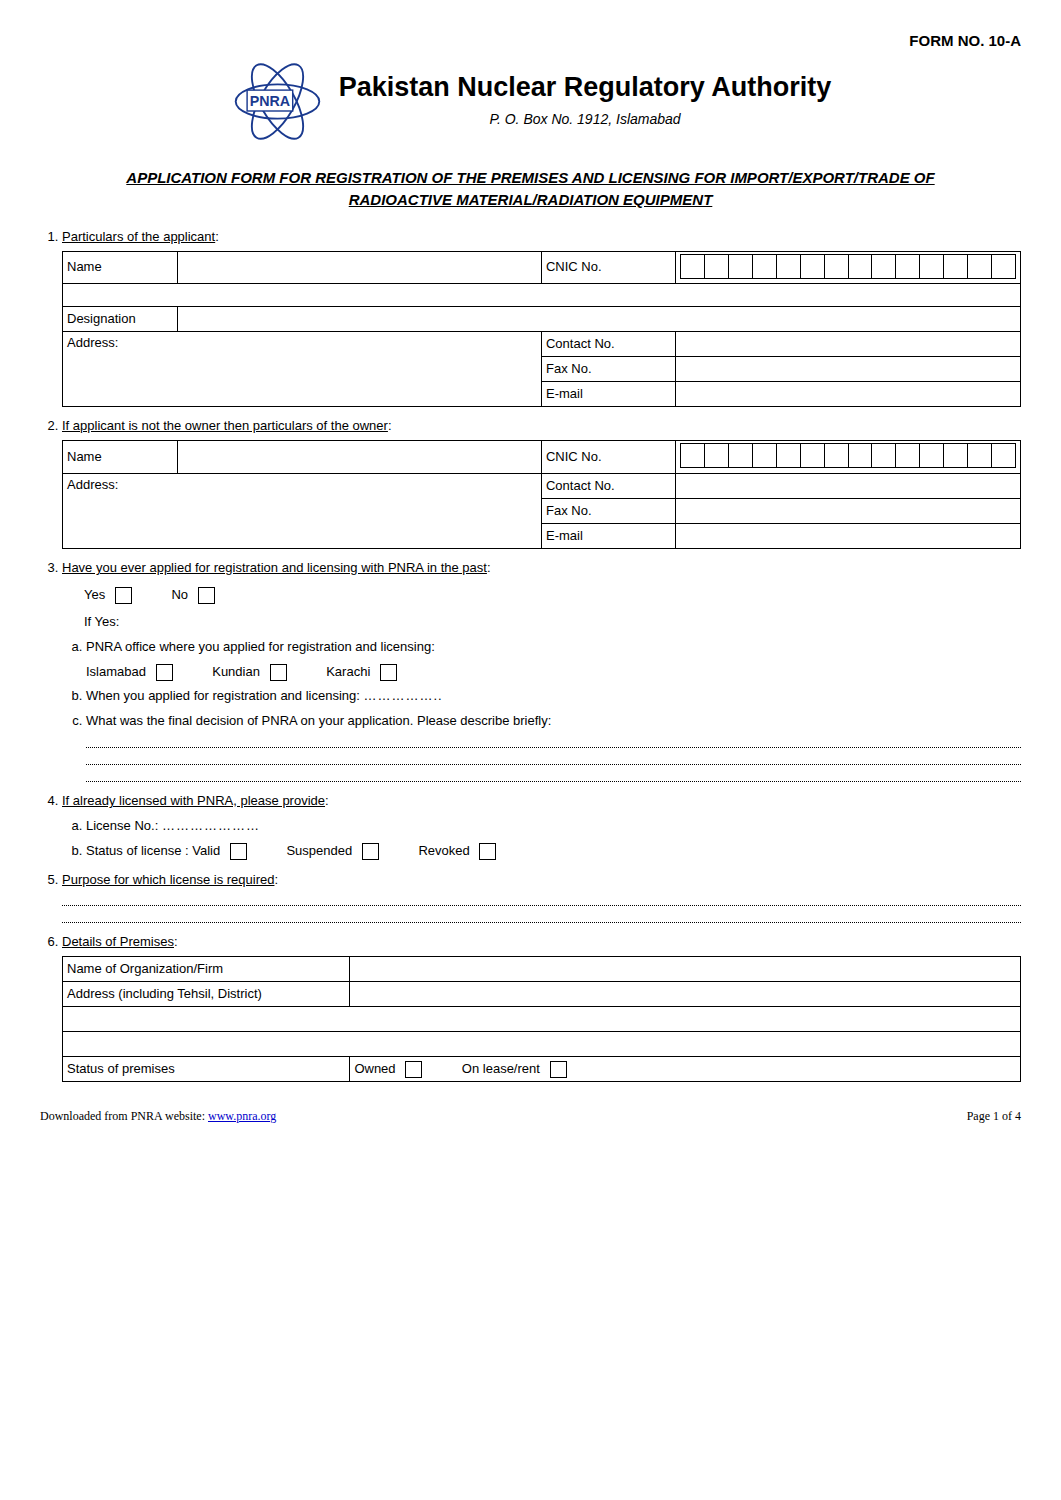FORM NO. 10-A
PNRA
Pakistan Nuclear Regulatory Authority
P. O. Box No. 1912, Islamabad
APPLICATION FORM FOR REGISTRATION OF THE PREMISES AND LICENSING FOR IMPORT/EXPORT/TRADE OF RADIOACTIVE MATERIAL/RADIATION EQUIPMENT
Particulars of the applicant:
| Name | | CNIC No. | |
| Designation | |
| Address: | Contact No. | |
| Fax No. | |
| E-mail | |
If applicant is not the owner then particulars of the owner:
| Name | | CNIC No. | |
| Address: | Contact No. | |
| Fax No. | |
| E-mail | |
Have you ever applied for registration and licensing with PNRA in the past:
Yes No
If Yes:
PNRA office where you applied for registration and licensing:
Islamabad Kundian Karachi
When you applied for registration and licensing: ……………..
What was the final decision of PNRA on your application. Please describe briefly:
If already licensed with PNRA, please provide:
License No.: …………………
Status of license : Valid Suspended Revoked
Purpose for which license is required:
Details of Premises:
| Name of Organization/Firm | |
| Address (including Tehsil, District) | |
| Status of premises | Owned On lease/rent |
Downloaded from PNRA website: www.pnra.org
Page 1 of 4